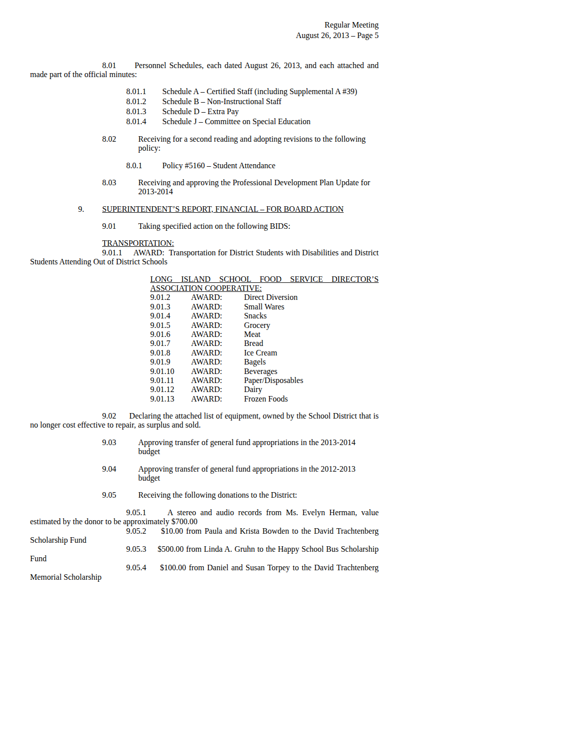Regular Meeting
August 26, 2013 – Page 5
8.01 Personnel Schedules, each dated August 26, 2013, and each attached and made part of the official minutes:
8.01.1 Schedule A – Certified Staff (including Supplemental A #39)
8.01.2 Schedule B – Non-Instructional Staff
8.01.3 Schedule D – Extra Pay
8.01.4 Schedule J – Committee on Special Education
8.02 Receiving for a second reading and adopting revisions to the following policy:
8.0.1 Policy #5160 – Student Attendance
8.03 Receiving and approving the Professional Development Plan Update for 2013-2014
9. SUPERINTENDENT’S REPORT, FINANCIAL – FOR BOARD ACTION
9.01 Taking specified action on the following BIDS:
TRANSPORTATION:
9.01.1 AWARD: Transportation for District Students with Disabilities and District Students Attending Out of District Schools
LONG ISLAND SCHOOL FOOD SERVICE DIRECTOR’S ASSOCIATION COOPERATIVE:
9.01.2 AWARD: Direct Diversion
9.01.3 AWARD: Small Wares
9.01.4 AWARD: Snacks
9.01.5 AWARD: Grocery
9.01.6 AWARD: Meat
9.01.7 AWARD: Bread
9.01.8 AWARD: Ice Cream
9.01.9 AWARD: Bagels
9.01.10 AWARD: Beverages
9.01.11 AWARD: Paper/Disposables
9.01.12 AWARD: Dairy
9.01.13 AWARD: Frozen Foods
9.02 Declaring the attached list of equipment, owned by the School District that is no longer cost effective to repair, as surplus and sold.
9.03 Approving transfer of general fund appropriations in the 2013-2014 budget
9.04 Approving transfer of general fund appropriations in the 2012-2013 budget
9.05 Receiving the following donations to the District:
9.05.1 A stereo and audio records from Ms. Evelyn Herman, value estimated by the donor to be approximately $700.00
9.05.2 $10.00 from Paula and Krista Bowden to the David Trachtenberg Scholarship Fund
9.05.3 $500.00 from Linda A. Gruhn to the Happy School Bus Scholarship Fund
9.05.4 $100.00 from Daniel and Susan Torpey to the David Trachtenberg Memorial Scholarship